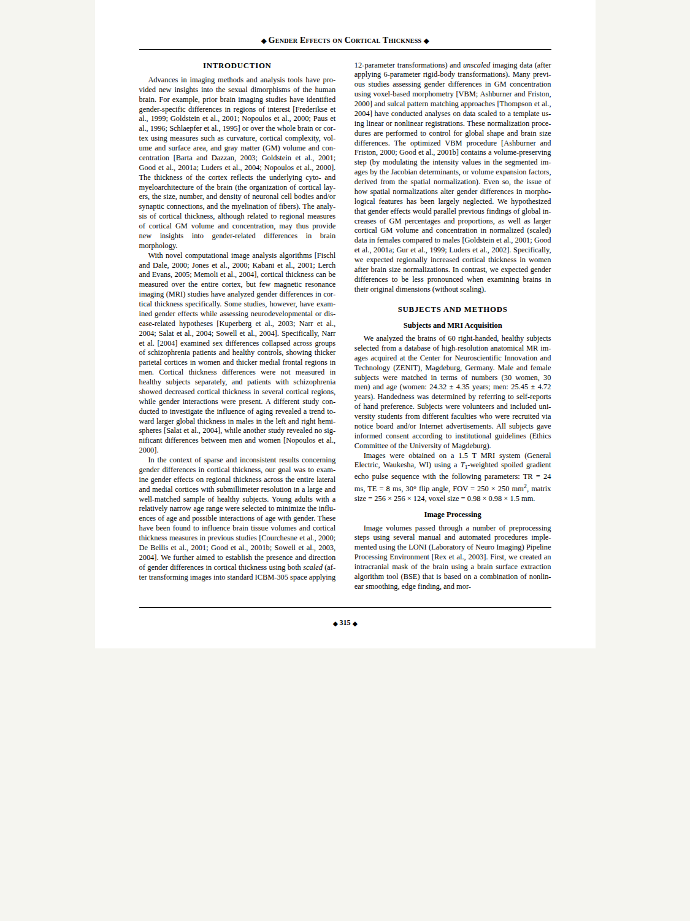◆ Gender Effects on Cortical Thickness ◆
Introduction
Advances in imaging methods and analysis tools have provided new insights into the sexual dimorphisms of the human brain. For example, prior brain imaging studies have identified gender-specific differences in regions of interest [Frederikse et al., 1999; Goldstein et al., 2001; Nopoulos et al., 2000; Paus et al., 1996; Schlaepfer et al., 1995] or over the whole brain or cortex using measures such as curvature, cortical complexity, volume and surface area, and gray matter (GM) volume and concentration [Barta and Dazzan, 2003; Goldstein et al., 2001; Good et al., 2001a; Luders et al., 2004; Nopoulos et al., 2000]. The thickness of the cortex reflects the underlying cyto- and myeloarchitecture of the brain (the organization of cortical layers, the size, number, and density of neuronal cell bodies and/or synaptic connections, and the myelination of fibers). The analysis of cortical thickness, although related to regional measures of cortical GM volume and concentration, may thus provide new insights into gender-related differences in brain morphology.
With novel computational image analysis algorithms [Fischl and Dale, 2000; Jones et al., 2000; Kabani et al., 2001; Lerch and Evans, 2005; Memoli et al., 2004], cortical thickness can be measured over the entire cortex, but few magnetic resonance imaging (MRI) studies have analyzed gender differences in cortical thickness specifically. Some studies, however, have examined gender effects while assessing neurodevelopmental or disease-related hypotheses [Kuperberg et al., 2003; Narr et al., 2004; Salat et al., 2004; Sowell et al., 2004]. Specifically, Narr et al. [2004] examined sex differences collapsed across groups of schizophrenia patients and healthy controls, showing thicker parietal cortices in women and thicker medial frontal regions in men. Cortical thickness differences were not measured in healthy subjects separately, and patients with schizophrenia showed decreased cortical thickness in several cortical regions, while gender interactions were present. A different study conducted to investigate the influence of aging revealed a trend toward larger global thickness in males in the left and right hemispheres [Salat et al., 2004], while another study revealed no significant differences between men and women [Nopoulos et al., 2000].
In the context of sparse and inconsistent results concerning gender differences in cortical thickness, our goal was to examine gender effects on regional thickness across the entire lateral and medial cortices with submillimeter resolution in a large and well-matched sample of healthy subjects. Young adults with a relatively narrow age range were selected to minimize the influences of age and possible interactions of age with gender. These have been found to influence brain tissue volumes and cortical thickness measures in previous studies [Courchesne et al., 2000; De Bellis et al., 2001; Good et al., 2001b; Sowell et al., 2003, 2004]. We further aimed to establish the presence and direction of gender differences in cortical thickness using both scaled (after transforming images into standard ICBM-305 space applying 12-parameter transformations) and unscaled imaging data (after applying 6-parameter rigid-body transformations). Many previous studies assessing gender differences in GM concentration using voxel-based morphometry [VBM; Ashburner and Friston, 2000] and sulcal pattern matching approaches [Thompson et al., 2004] have conducted analyses on data scaled to a template using linear or nonlinear registrations. These normalization procedures are performed to control for global shape and brain size differences. The optimized VBM procedure [Ashburner and Friston, 2000; Good et al., 2001b] contains a volume-preserving step (by modulating the intensity values in the segmented images by the Jacobian determinants, or volume expansion factors, derived from the spatial normalization). Even so, the issue of how spatial normalizations alter gender differences in morphological features has been largely neglected. We hypothesized that gender effects would parallel previous findings of global increases of GM percentages and proportions, as well as larger cortical GM volume and concentration in normalized (scaled) data in females compared to males [Goldstein et al., 2001; Good et al., 2001a; Gur et al., 1999; Luders et al., 2002]. Specifically, we expected regionally increased cortical thickness in women after brain size normalizations. In contrast, we expected gender differences to be less pronounced when examining brains in their original dimensions (without scaling).
Subjects and Methods
Subjects and MRI Acquisition
We analyzed the brains of 60 right-handed, healthy subjects selected from a database of high-resolution anatomical MR images acquired at the Center for Neuroscientific Innovation and Technology (ZENIT), Magdeburg, Germany. Male and female subjects were matched in terms of numbers (30 women, 30 men) and age (women: 24.32 ± 4.35 years; men: 25.45 ± 4.72 years). Handedness was determined by referring to self-reports of hand preference. Subjects were volunteers and included university students from different faculties who were recruited via notice board and/or Internet advertisements. All subjects gave informed consent according to institutional guidelines (Ethics Committee of the University of Magdeburg).
Images were obtained on a 1.5 T MRI system (General Electric, Waukesha, WI) using a T1-weighted spoiled gradient echo pulse sequence with the following parameters: TR = 24 ms, TE = 8 ms, 30° flip angle, FOV = 250 × 250 mm2, matrix size = 256 × 256 × 124, voxel size = 0.98 × 0.98 × 1.5 mm.
Image Processing
Image volumes passed through a number of preprocessing steps using several manual and automated procedures implemented using the LONI (Laboratory of Neuro Imaging) Pipeline Processing Environment [Rex et al., 2003]. First, we created an intracranial mask of the brain using a brain surface extraction algorithm tool (BSE) that is based on a combination of nonlinear smoothing, edge finding, and mor-
◆ 315 ◆